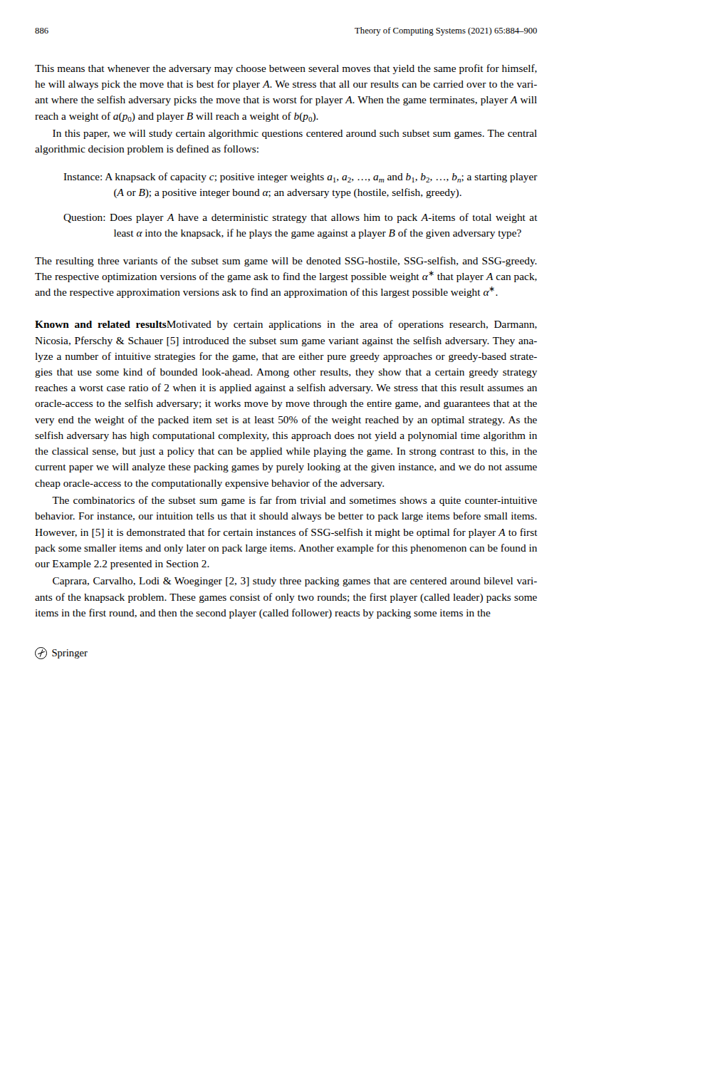886 Theory of Computing Systems (2021) 65:884–900
This means that whenever the adversary may choose between several moves that yield the same profit for himself, he will always pick the move that is best for player A. We stress that all our results can be carried over to the variant where the selfish adversary picks the move that is worst for player A. When the game terminates, player A will reach a weight of a(p0) and player B will reach a weight of b(p0).
In this paper, we will study certain algorithmic questions centered around such subset sum games. The central algorithmic decision problem is defined as follows:
Instance: A knapsack of capacity c; positive integer weights a1, a2, …, am and b1, b2, …, bn; a starting player (A or B); a positive integer bound α; an adversary type (hostile, selfish, greedy).
Question: Does player A have a deterministic strategy that allows him to pack A-items of total weight at least α into the knapsack, if he plays the game against a player B of the given adversary type?
The resulting three variants of the subset sum game will be denoted SSG-hostile, SSG-selfish, and SSG-greedy. The respective optimization versions of the game ask to find the largest possible weight α∗ that player A can pack, and the respective approximation versions ask to find an approximation of this largest possible weight α∗.
Known and related results
Motivated by certain applications in the area of operations research, Darmann, Nicosia, Pferschy & Schauer [5] introduced the subset sum game variant against the selfish adversary. They analyze a number of intuitive strategies for the game, that are either pure greedy approaches or greedy-based strategies that use some kind of bounded look-ahead. Among other results, they show that a certain greedy strategy reaches a worst case ratio of 2 when it is applied against a selfish adversary. We stress that this result assumes an oracle-access to the selfish adversary; it works move by move through the entire game, and guarantees that at the very end the weight of the packed item set is at least 50% of the weight reached by an optimal strategy. As the selfish adversary has high computational complexity, this approach does not yield a polynomial time algorithm in the classical sense, but just a policy that can be applied while playing the game. In strong contrast to this, in the current paper we will analyze these packing games by purely looking at the given instance, and we do not assume cheap oracle-access to the computationally expensive behavior of the adversary.
The combinatorics of the subset sum game is far from trivial and sometimes shows a quite counter-intuitive behavior. For instance, our intuition tells us that it should always be better to pack large items before small items. However, in [5] it is demonstrated that for certain instances of SSG-selfish it might be optimal for player A to first pack some smaller items and only later on pack large items. Another example for this phenomenon can be found in our Example 2.2 presented in Section 2.
Caprara, Carvalho, Lodi & Woeginger [2, 3] study three packing games that are centered around bilevel variants of the knapsack problem. These games consist of only two rounds; the first player (called leader) packs some items in the first round, and then the second player (called follower) reacts by packing some items in the
Springer